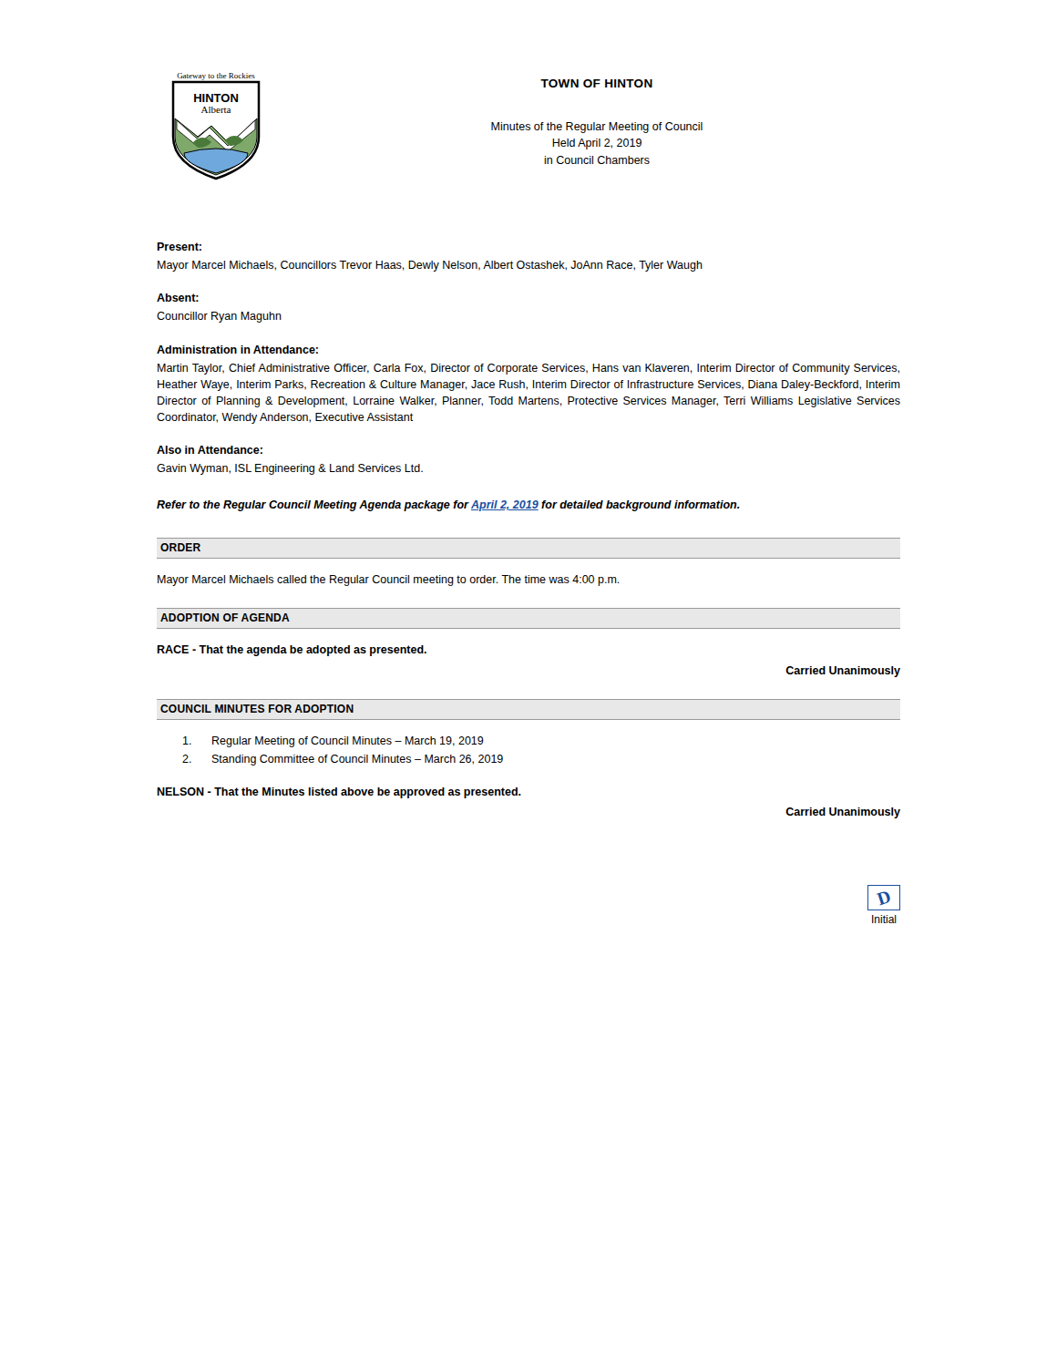Gateway to the Rockies HINTON Alberta
TOWN OF HINTON
Minutes of the Regular Meeting of Council
Held April 2, 2019
in Council Chambers
Present:
Mayor Marcel Michaels, Councillors Trevor Haas, Dewly Nelson, Albert Ostashek, JoAnn Race, Tyler Waugh
Absent:
Councillor Ryan Maguhn
Administration in Attendance:
Martin Taylor, Chief Administrative Officer, Carla Fox, Director of Corporate Services, Hans van Klaveren, Interim Director of Community Services, Heather Waye, Interim Parks, Recreation & Culture Manager, Jace Rush, Interim Director of Infrastructure Services, Diana Daley-Beckford, Interim Director of Planning & Development, Lorraine Walker, Planner, Todd Martens, Protective Services Manager, Terri Williams Legislative Services Coordinator, Wendy Anderson, Executive Assistant
Also in Attendance:
Gavin Wyman, ISL Engineering & Land Services Ltd.
Refer to the Regular Council Meeting Agenda package for April 2, 2019 for detailed background information.
ORDER
Mayor Marcel Michaels called the Regular Council meeting to order. The time was 4:00 p.m.
ADOPTION OF AGENDA
RACE - That the agenda be adopted as presented.
Carried Unanimously
COUNCIL MINUTES FOR ADOPTION
Regular Meeting of Council Minutes – March 19, 2019
Standing Committee of Council Minutes – March 26, 2019
NELSON - That the Minutes listed above be approved as presented.
Carried Unanimously
D
Initial